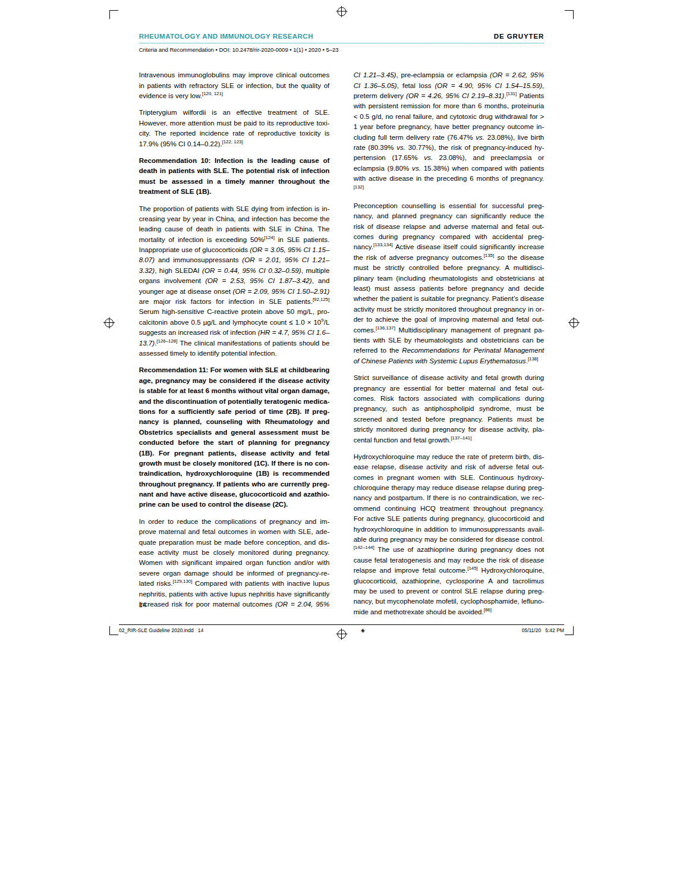Rheumatology and Immunology Research De Gruyter
Criteria and Recommendation • DOI: 10.2478/rir-2020-0009 • 1(1) • 2020 • 5–23
Intravenous immunoglobulins may improve clinical outcomes in patients with refractory SLE or infection, but the quality of evidence is very low.[120, 121]
Tripterygium wilfordii is an effective treatment of SLE. However, more attention must be paid to its reproductive toxicity. The reported incidence rate of reproductive toxicity is 17.9% (95% CI 0.14–0.22).[122, 123]
Recommendation 10: Infection is the leading cause of death in patients with SLE. The potential risk of infection must be assessed in a timely manner throughout the treatment of SLE (1B).
The proportion of patients with SLE dying from infection is increasing year by year in China, and infection has become the leading cause of death in patients with SLE in China. The mortality of infection is exceeding 50%[124] in SLE patients. Inappropriate use of glucocorticoids (OR = 3.05, 95% CI 1.15–8.07) and immunosuppressants (OR = 2.01, 95% CI 1.21–3.32), high SLEDAI (OR = 0.44, 95% CI 0.32–0.59), multiple organs involvement (OR = 2.53, 95% CI 1.87–3.42), and younger age at disease onset (OR = 2.09, 95% CI 1.50–2.91) are major risk factors for infection in SLE patients.[92,125] Serum high-sensitive C-reactive protein above 50 mg/L, procalcitonin above 0.5 µg/L and lymphocyte count ≤ 1.0 × 109/L suggests an increased risk of infection (HR = 4.7, 95% CI 1.6–13.7).[126–128] The clinical manifestations of patients should be assessed timely to identify potential infection.
Recommendation 11: For women with SLE at childbearing age, pregnancy may be considered if the disease activity is stable for at least 6 months without vital organ damage, and the discontinuation of potentially teratogenic medications for a sufficiently safe period of time (2B). If pregnancy is planned, counseling with Rheumatology and Obstetrics specialists and general assessment must be conducted before the start of planning for pregnancy (1B). For pregnant patients, disease activity and fetal growth must be closely monitored (1C). If there is no contraindication, hydroxychloroquine (1B) is recommended throughout pregnancy. If patients who are currently pregnant and have active disease, glucocorticoid and azathioprine can be used to control the disease (2C).
In order to reduce the complications of pregnancy and improve maternal and fetal outcomes in women with SLE, adequate preparation must be made before conception, and disease activity must be closely monitored during pregnancy. Women with significant impaired organ function and/or with severe organ damage should be informed of pregnancy-related risks.[129,130] Compared with patients with inactive lupus nephritis, patients with active lupus nephritis have significantly increased risk for poor maternal outcomes (OR = 2.04, 95% CI 1.21–3.45), pre-eclampsia or eclampsia (OR = 2.62, 95% CI 1.36–5.05), fetal loss (OR = 4.90, 95% CI 1.54–15.59), preterm delivery (OR = 4.26, 95% CI 2.19–8.31).[131] Patients with persistent remission for more than 6 months, proteinuria < 0.5 g/d, no renal failure, and cytotoxic drug withdrawal for > 1 year before pregnancy, have better pregnancy outcome including full term delivery rate (76.47% vs. 23.08%), live birth rate (80.39% vs. 30.77%), the risk of pregnancy-induced hypertension (17.65% vs. 23.08%), and preeclampsia or eclampsia (9.80% vs. 15.38%) when compared with patients with active disease in the preceding 6 months of pregnancy.[132]
Preconception counselling is essential for successful pregnancy, and planned pregnancy can significantly reduce the risk of disease relapse and adverse maternal and fetal outcomes during pregnancy compared with accidental pregnancy.[133,134] Active disease itself could significantly increase the risk of adverse pregnancy outcomes.[135] so the disease must be strictly controlled before pregnancy. A multidisciplinary team (including rheumatologists and obstetricians at least) must assess patients before pregnancy and decide whether the patient is suitable for pregnancy. Patient’s disease activity must be strictly monitored throughout pregnancy in order to achieve the goal of improving maternal and fetal outcomes.[136,137] Multidisciplinary management of pregnant patients with SLE by rheumatologists and obstetricians can be referred to the Recommendations for Perinatal Management of Chinese Patients with Systemic Lupus Erythematosus.[138]
Strict surveillance of disease activity and fetal growth during pregnancy are essential for better maternal and fetal outcomes. Risk factors associated with complications during pregnancy, such as antiphospholipid syndrome, must be screened and tested before pregnancy. Patients must be strictly monitored during pregnancy for disease activity, placental function and fetal growth.[137–141]
Hydroxychloroquine may reduce the rate of preterm birth, disease relapse, disease activity and risk of adverse fetal outcomes in pregnant women with SLE. Continuous hydroxychloroquine therapy may reduce disease relapse during pregnancy and postpartum. If there is no contraindication, we recommend continuing HCQ treatment throughout pregnancy. For active SLE patients during pregnancy, glucocorticoid and hydroxychloroquine in addition to immunosuppressants available during pregnancy may be considered for disease control.[142–144] The use of azathioprine during pregnancy does not cause fetal teratogenesis and may reduce the risk of disease relapse and improve fetal outcome.[145] Hydroxychloroquine, glucocorticoid, azathioprine, cyclosporine A and tacrolimus may be used to prevent or control SLE relapse during pregnancy, but mycophenolate mofetil, cyclophosphamide, leflunomide and methotrexate should be avoided.[86]
14
02_RIR-SLE Guideline 2020.indd 14 ◈ 05/11/20 5:42 PM